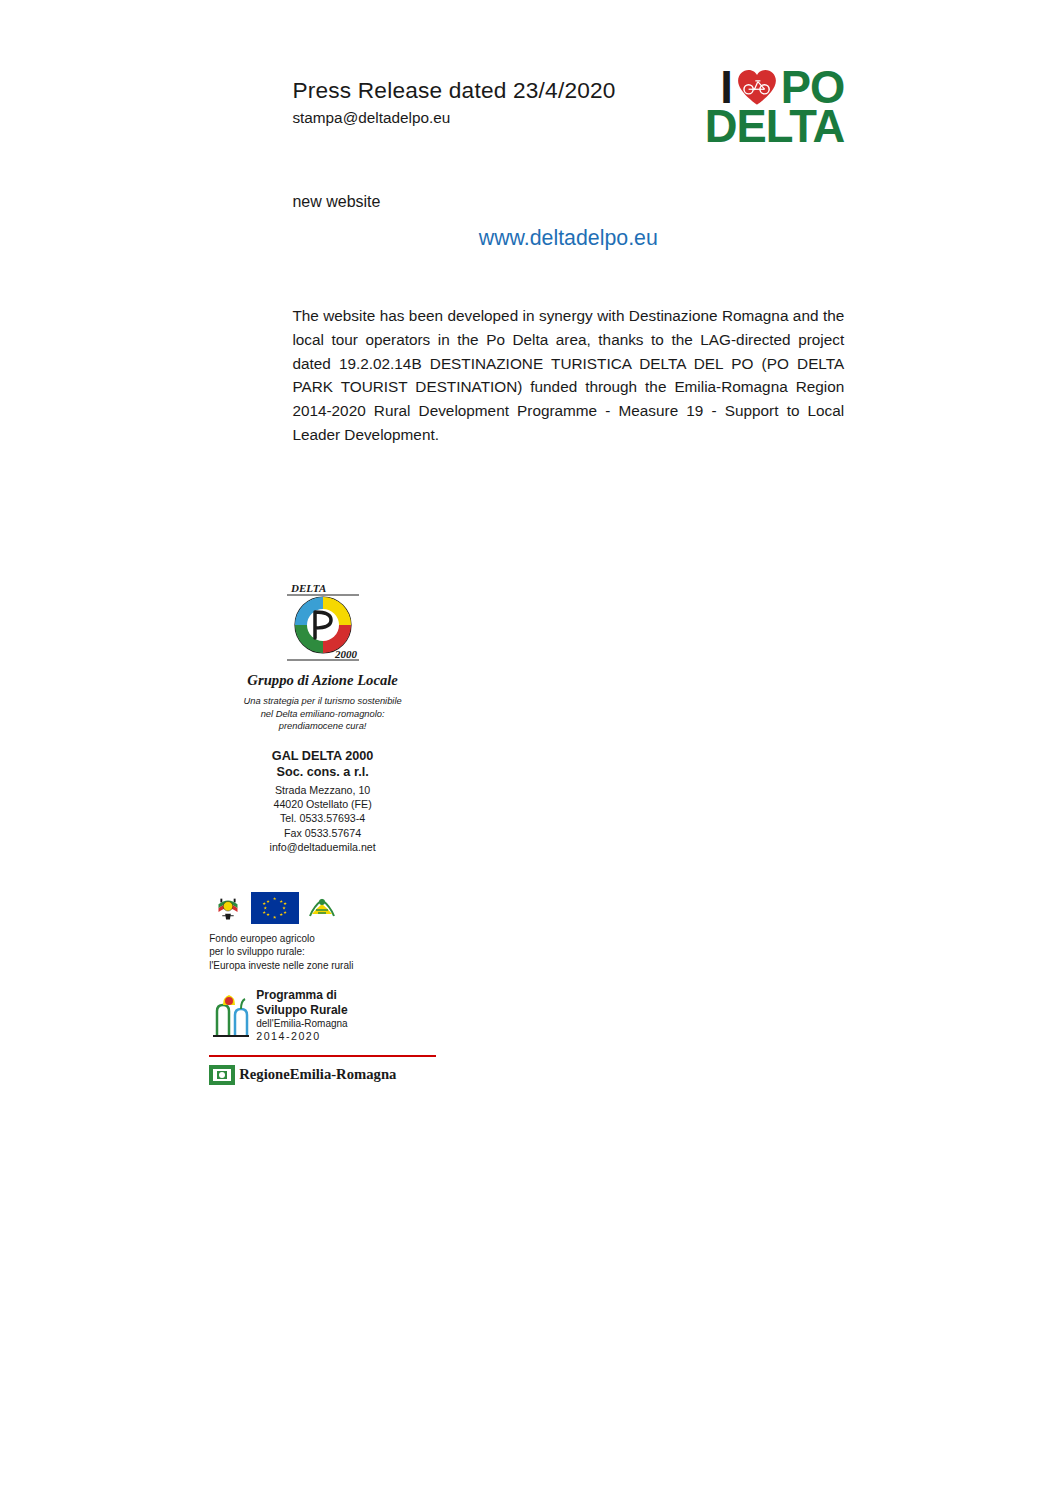Press Release dated 23/4/2020
stampa@deltadelpo.eu
I PO
DELTA
new website
www.deltadelpo.eu
The website has been developed in synergy with Destinazione Romagna and the local tour operators in the Po Delta area, thanks to the LAG-directed project dated 19.2.02.14B DESTINAZIONE TURISTICA DELTA DEL PO (PO DELTA PARK TOURIST DESTINATION) funded through the Emilia-Romagna Region 2014-2020 Rural Development Programme - Measure 19 - Support to Local Leader Development.
DELTA 2000
Gruppo di Azione Locale
Una strategia per il turismo sostenibile
nel Delta emiliano-romagnolo:
prendiamocene cura!
GAL DELTA 2000
Soc. cons. a r.l.
Strada Mezzano, 10
44020 Ostellato (FE)
Tel. 0533.57693-4
Fax 0533.57674
info@deltaduemila.net
Fondo europeo agricolo
per lo sviluppo rurale:
l'Europa investe nelle zone rurali
Programma di
Sviluppo Rurale
dell'Emilia-Romagna
2014-2020
RegioneEmilia-Romagna